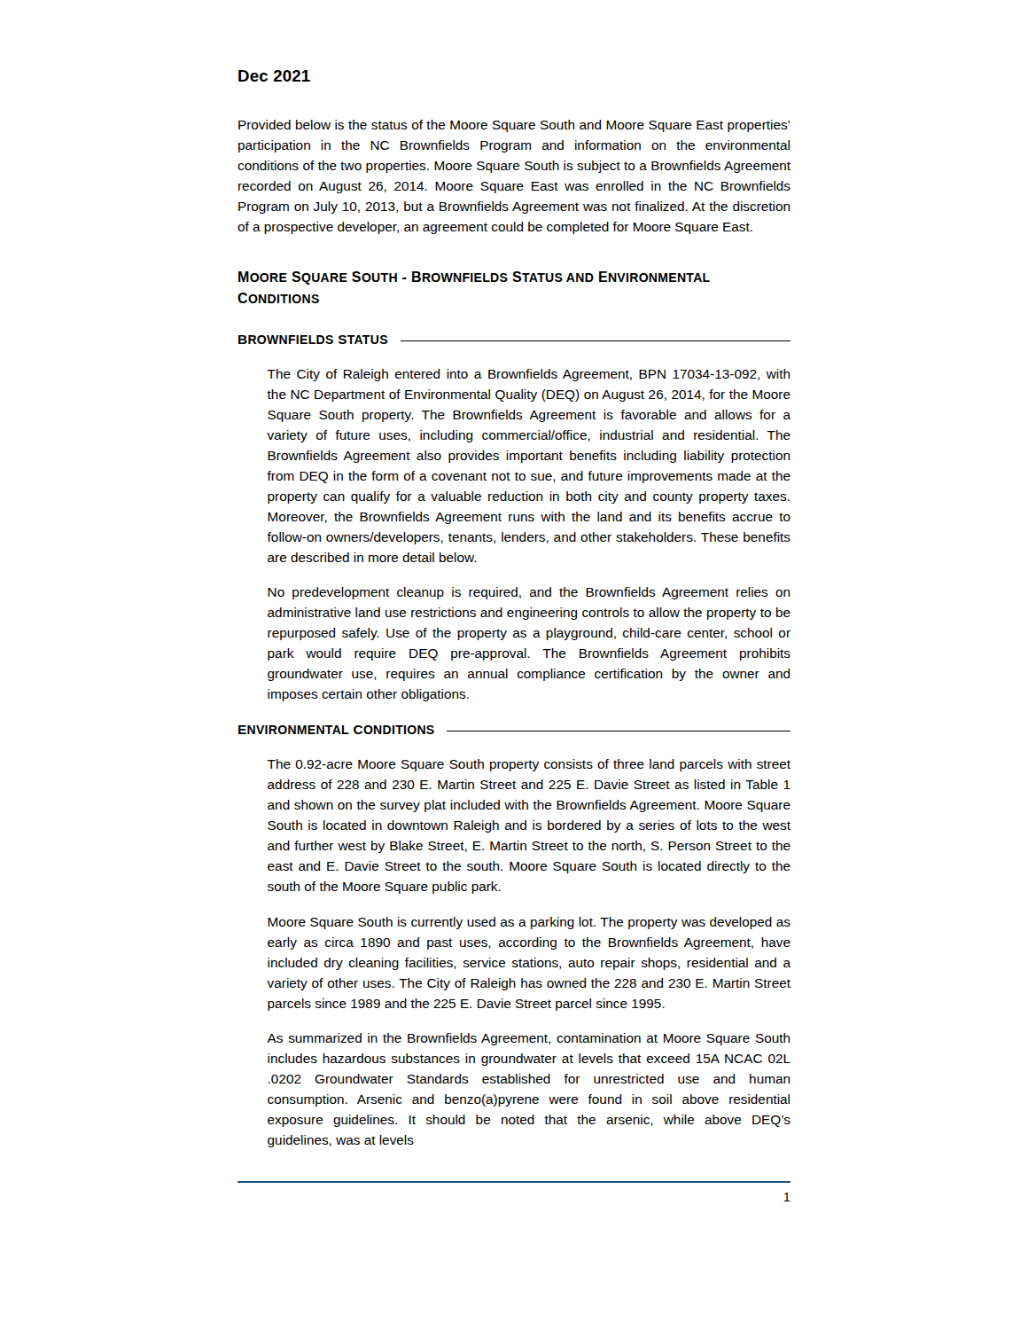Dec 2021
Provided below is the status of the Moore Square South and Moore Square East properties’ participation in the NC Brownfields Program and information on the environmental conditions of the two properties. Moore Square South is subject to a Brownfields Agreement recorded on August 26, 2014. Moore Square East was enrolled in the NC Brownfields Program on July 10, 2013, but a Brownfields Agreement was not finalized. At the discretion of a prospective developer, an agreement could be completed for Moore Square East.
MOORE SQUARE SOUTH - BROWNFIELDS STATUS AND ENVIRONMENTAL CONDITIONS
BROWNFIELDS STATUS
The City of Raleigh entered into a Brownfields Agreement, BPN 17034-13-092, with the NC Department of Environmental Quality (DEQ) on August 26, 2014, for the Moore Square South property. The Brownfields Agreement is favorable and allows for a variety of future uses, including commercial/office, industrial and residential. The Brownfields Agreement also provides important benefits including liability protection from DEQ in the form of a covenant not to sue, and future improvements made at the property can qualify for a valuable reduction in both city and county property taxes. Moreover, the Brownfields Agreement runs with the land and its benefits accrue to follow-on owners/developers, tenants, lenders, and other stakeholders. These benefits are described in more detail below.
No predevelopment cleanup is required, and the Brownfields Agreement relies on administrative land use restrictions and engineering controls to allow the property to be repurposed safely. Use of the property as a playground, child-care center, school or park would require DEQ pre-approval. The Brownfields Agreement prohibits groundwater use, requires an annual compliance certification by the owner and imposes certain other obligations.
ENVIRONMENTAL CONDITIONS
The 0.92-acre Moore Square South property consists of three land parcels with street address of 228 and 230 E. Martin Street and 225 E. Davie Street as listed in Table 1 and shown on the survey plat included with the Brownfields Agreement. Moore Square South is located in downtown Raleigh and is bordered by a series of lots to the west and further west by Blake Street, E. Martin Street to the north, S. Person Street to the east and E. Davie Street to the south. Moore Square South is located directly to the south of the Moore Square public park.
Moore Square South is currently used as a parking lot. The property was developed as early as circa 1890 and past uses, according to the Brownfields Agreement, have included dry cleaning facilities, service stations, auto repair shops, residential and a variety of other uses. The City of Raleigh has owned the 228 and 230 E. Martin Street parcels since 1989 and the 225 E. Davie Street parcel since 1995.
As summarized in the Brownfields Agreement, contamination at Moore Square South includes hazardous substances in groundwater at levels that exceed 15A NCAC 02L .0202 Groundwater Standards established for unrestricted use and human consumption. Arsenic and benzo(a)pyrene were found in soil above residential exposure guidelines. It should be noted that the arsenic, while above DEQ’s guidelines, was at levels
1